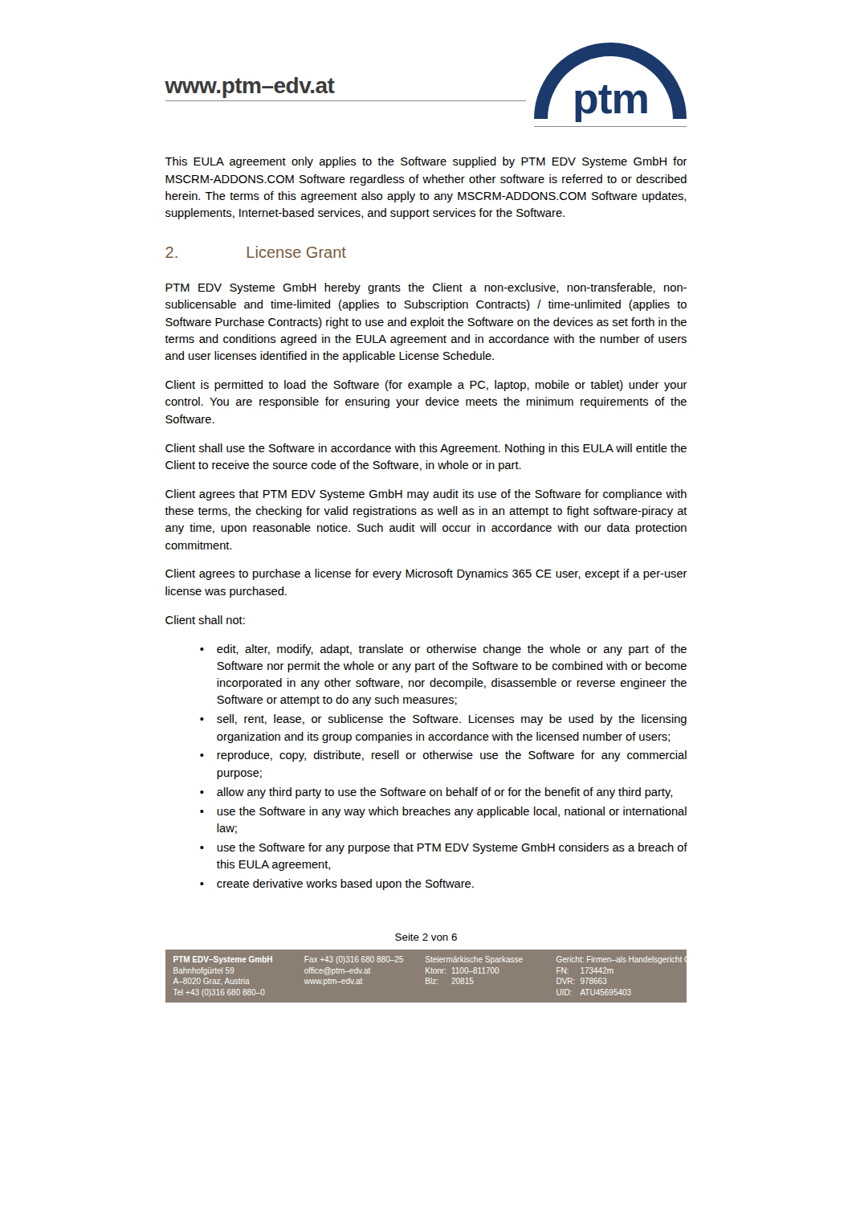www.ptm–edv.at
ptm
This EULA agreement only applies to the Software supplied by PTM EDV Systeme GmbH for MSCRM-ADDONS.COM Software regardless of whether other software is referred to or described herein. The terms of this agreement also apply to any MSCRM-ADDONS.COM Software updates, supplements, Internet-based services, and support services for the Software.
2. License Grant
PTM EDV Systeme GmbH hereby grants the Client a non-exclusive, non-transferable, non-sublicensable and time-limited (applies to Subscription Contracts) / time-unlimited (applies to Software Purchase Contracts) right to use and exploit the Software on the devices as set forth in the terms and conditions agreed in the EULA agreement and in accordance with the number of users and user licenses identified in the applicable License Schedule.
Client is permitted to load the Software (for example a PC, laptop, mobile or tablet) under your control. You are responsible for ensuring your device meets the minimum requirements of the Software.
Client shall use the Software in accordance with this Agreement. Nothing in this EULA will entitle the Client to receive the source code of the Software, in whole or in part.
Client agrees that PTM EDV Systeme GmbH may audit its use of the Software for compliance with these terms, the checking for valid registrations as well as in an attempt to fight software-piracy at any time, upon reasonable notice. Such audit will occur in accordance with our data protection commitment.
Client agrees to purchase a license for every Microsoft Dynamics 365 CE user, except if a per-user license was purchased.
Client shall not:
edit, alter, modify, adapt, translate or otherwise change the whole or any part of the Software nor permit the whole or any part of the Software to be combined with or become incorporated in any other software, nor decompile, disassemble or reverse engineer the Software or attempt to do any such measures;
sell, rent, lease, or sublicense the Software. Licenses may be used by the licensing organization and its group companies in accordance with the licensed number of users;
reproduce, copy, distribute, resell or otherwise use the Software for any commercial purpose;
allow any third party to use the Software on behalf of or for the benefit of any third party,
use the Software in any way which breaches any applicable local, national or international law;
use the Software for any purpose that PTM EDV Systeme GmbH considers as a breach of this EULA agreement,
create derivative works based upon the Software.
Seite 2 von 6
PTM EDV–Systeme GmbH
Bahnhofgürtel 59
A–8020 Graz, Austria
Tel +43 (0)316 680 880–0
Fax +43 (0)316 680 880–25
office@ptm–edv.at
www.ptm–edv.at
Steiermärkische Sparkasse
| Ktonr: | 1100–811700 |
| Blz: | 20815 |
Gericht: Firmen–als Handelsgericht Graz
| FN: | 173442m |
| DVR: | 978663 |
| UID: | ATU45695403 |